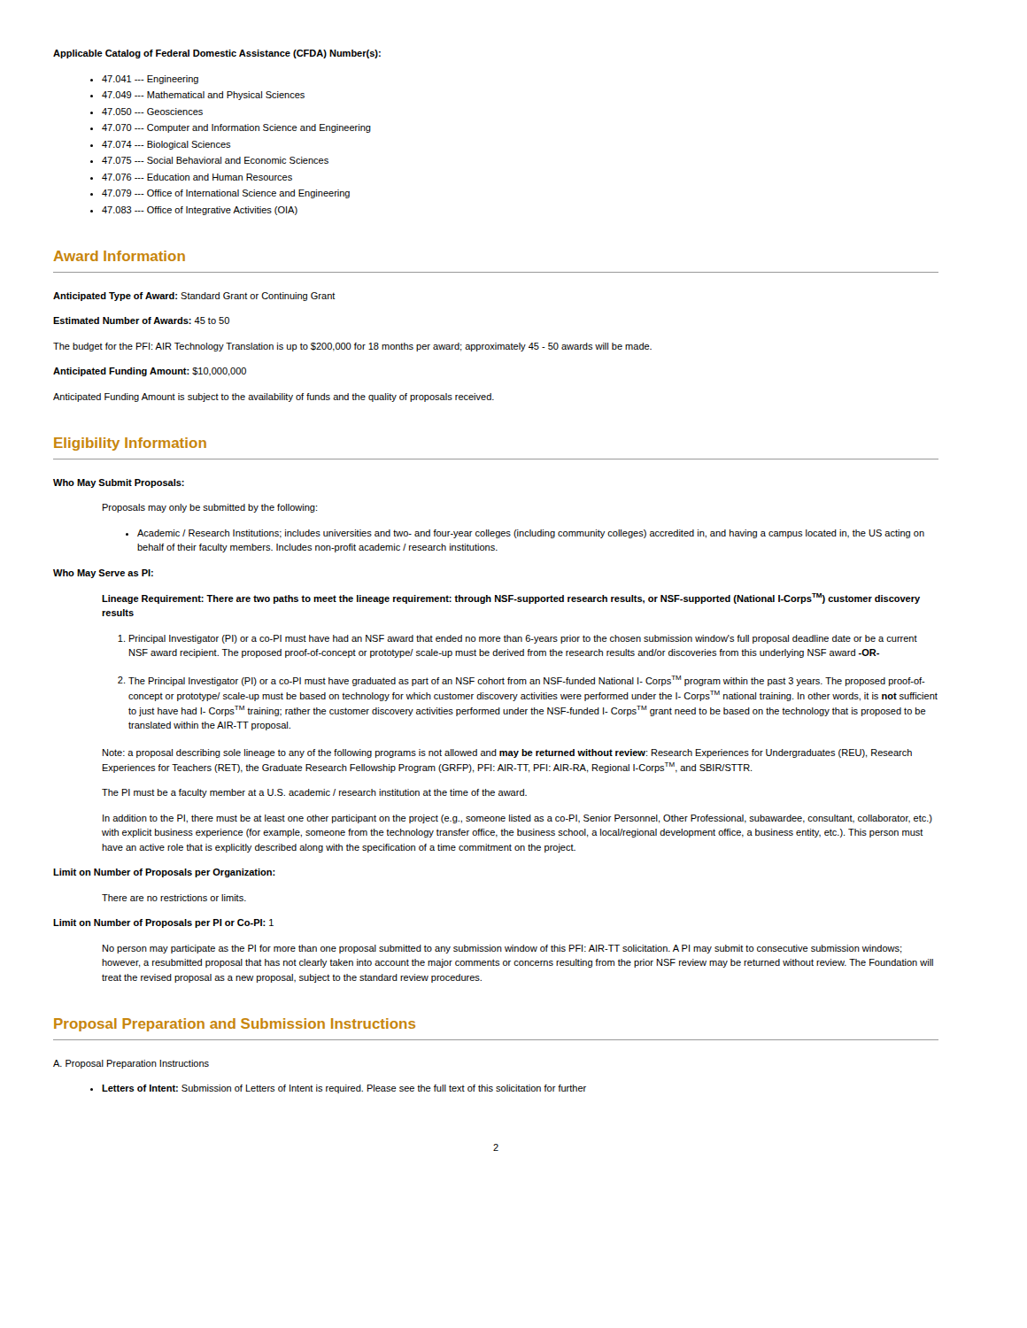Applicable Catalog of Federal Domestic Assistance (CFDA) Number(s):
47.041 --- Engineering
47.049 --- Mathematical and Physical Sciences
47.050 --- Geosciences
47.070 --- Computer and Information Science and Engineering
47.074 --- Biological Sciences
47.075 --- Social Behavioral and Economic Sciences
47.076 --- Education and Human Resources
47.079 --- Office of International Science and Engineering
47.083 --- Office of Integrative Activities (OIA)
Award Information
Anticipated Type of Award: Standard Grant or Continuing Grant
Estimated Number of Awards: 45 to 50
The budget for the PFI: AIR Technology Translation is up to $200,000 for 18 months per award; approximately 45 - 50 awards will be made.
Anticipated Funding Amount: $10,000,000
Anticipated Funding Amount is subject to the availability of funds and the quality of proposals received.
Eligibility Information
Who May Submit Proposals:
Proposals may only be submitted by the following:
Academic / Research Institutions; includes universities and two- and four-year colleges (including community colleges) accredited in, and having a campus located in, the US acting on behalf of their faculty members. Includes non-profit academic / research institutions.
Who May Serve as PI:
Lineage Requirement: There are two paths to meet the lineage requirement: through NSF-supported research results, or NSF-supported (National I-CorpsTM) customer discovery results
Principal Investigator (PI) or a co-PI must have had an NSF award that ended no more than 6-years prior to the chosen submission window's full proposal deadline date or be a current NSF award recipient. The proposed proof-of-concept or prototype/ scale-up must be derived from the research results and/or discoveries from this underlying NSF award -OR-
The Principal Investigator (PI) or a co-PI must have graduated as part of an NSF cohort from an NSF-funded National I- CorpsTM program within the past 3 years. The proposed proof-of-concept or prototype/ scale-up must be based on technology for which customer discovery activities were performed under the I- CorpsTM national training. In other words, it is not sufficient to just have had I- CorpsTM training; rather the customer discovery activities performed under the NSF-funded I- CorpsTM grant need to be based on the technology that is proposed to be translated within the AIR-TT proposal.
Note: a proposal describing sole lineage to any of the following programs is not allowed and may be returned without review: Research Experiences for Undergraduates (REU), Research Experiences for Teachers (RET), the Graduate Research Fellowship Program (GRFP), PFI: AIR-TT, PFI: AIR-RA, Regional I-CorpsTM, and SBIR/STTR.
The PI must be a faculty member at a U.S. academic / research institution at the time of the award.
In addition to the PI, there must be at least one other participant on the project (e.g., someone listed as a co-PI, Senior Personnel, Other Professional, subawardee, consultant, collaborator, etc.) with explicit business experience (for example, someone from the technology transfer office, the business school, a local/regional development office, a business entity, etc.). This person must have an active role that is explicitly described along with the specification of a time commitment on the project.
Limit on Number of Proposals per Organization:
There are no restrictions or limits.
Limit on Number of Proposals per PI or Co-PI: 1
No person may participate as the PI for more than one proposal submitted to any submission window of this PFI: AIR-TT solicitation. A PI may submit to consecutive submission windows; however, a resubmitted proposal that has not clearly taken into account the major comments or concerns resulting from the prior NSF review may be returned without review. The Foundation will treat the revised proposal as a new proposal, subject to the standard review procedures.
Proposal Preparation and Submission Instructions
A. Proposal Preparation Instructions
Letters of Intent: Submission of Letters of Intent is required. Please see the full text of this solicitation for further
2